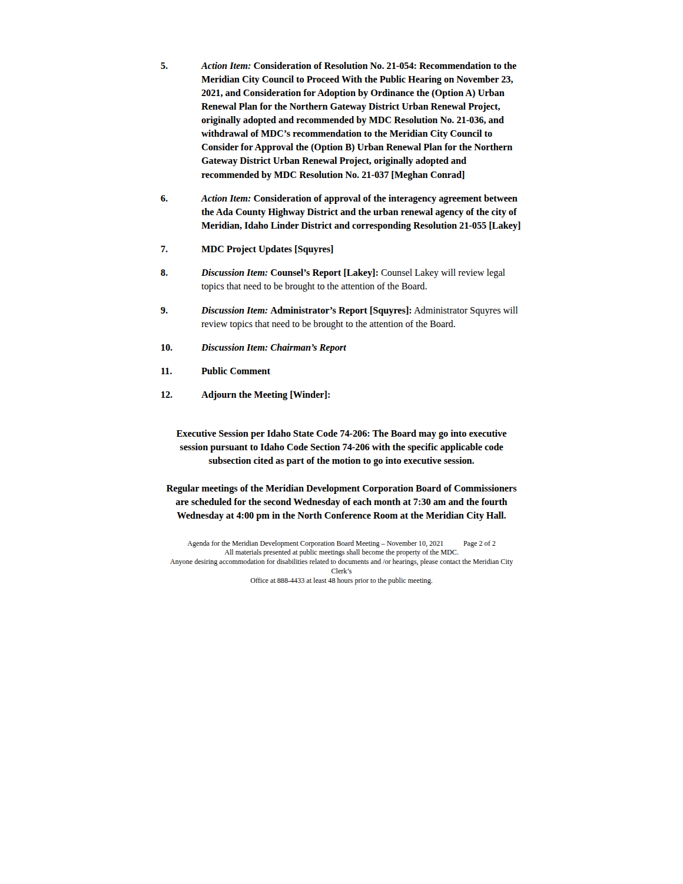5. Action Item: Consideration of Resolution No. 21-054: Recommendation to the Meridian City Council to Proceed With the Public Hearing on November 23, 2021, and Consideration for Adoption by Ordinance the (Option A) Urban Renewal Plan for the Northern Gateway District Urban Renewal Project, originally adopted and recommended by MDC Resolution No. 21-036, and withdrawal of MDC’s recommendation to the Meridian City Council to Consider for Approval the (Option B) Urban Renewal Plan for the Northern Gateway District Urban Renewal Project, originally adopted and recommended by MDC Resolution No. 21-037 [Meghan Conrad]
6. Action Item: Consideration of approval of the interagency agreement between the Ada County Highway District and the urban renewal agency of the city of Meridian, Idaho Linder District and corresponding Resolution 21-055 [Lakey]
7. MDC Project Updates [Squyres]
8. Discussion Item: Counsel’s Report [Lakey]: Counsel Lakey will review legal topics that need to be brought to the attention of the Board.
9. Discussion Item: Administrator’s Report [Squyres]: Administrator Squyres will review topics that need to be brought to the attention of the Board.
10. Discussion Item: Chairman’s Report
11. Public Comment
12. Adjourn the Meeting [Winder]:
Executive Session per Idaho State Code 74-206: The Board may go into executive session pursuant to Idaho Code Section 74-206 with the specific applicable code subsection cited as part of the motion to go into executive session.
Regular meetings of the Meridian Development Corporation Board of Commissioners are scheduled for the second Wednesday of each month at 7:30 am and the fourth Wednesday at 4:00 pm in the North Conference Room at the Meridian City Hall.
Agenda for the Meridian Development Corporation Board Meeting – November 10, 2021 Page 2 of 2
All materials presented at public meetings shall become the property of the MDC.
Anyone desiring accommodation for disabilities related to documents and /or hearings, please contact the Meridian City Clerk’s
Office at 888-4433 at least 48 hours prior to the public meeting.